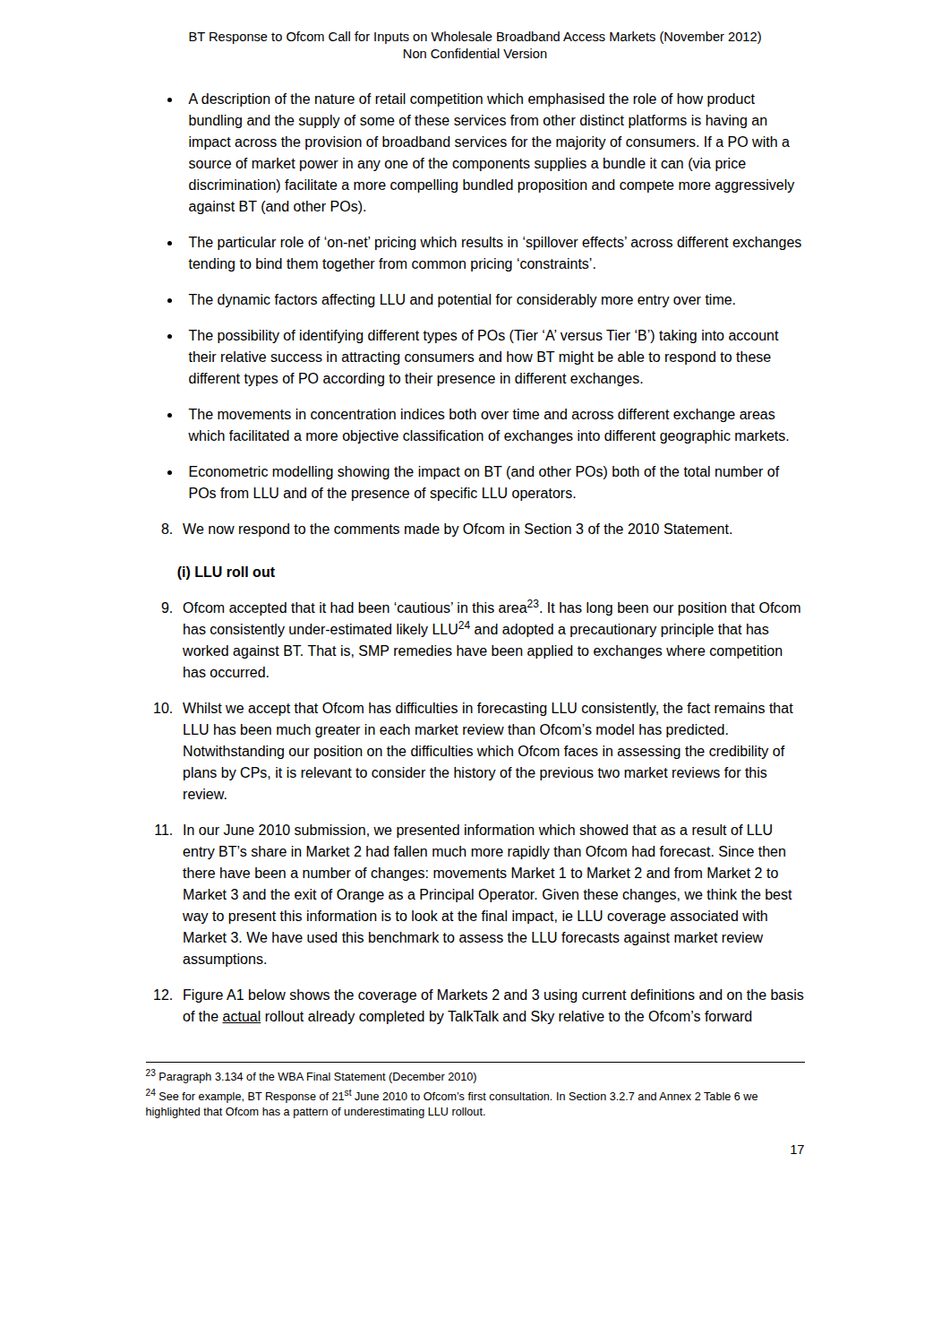BT Response to Ofcom Call for Inputs on Wholesale Broadband Access Markets (November 2012)
Non Confidential Version
A description of the nature of retail competition which emphasised the role of how product bundling and the supply of some of these services from other distinct platforms is having an impact across the provision of broadband services for the majority of consumers. If a PO with a source of market power in any one of the components supplies a bundle it can (via price discrimination) facilitate a more compelling bundled proposition and compete more aggressively against BT (and other POs).
The particular role of ‘on-net’ pricing which results in ‘spillover effects’ across different exchanges tending to bind them together from common pricing ‘constraints’.
The dynamic factors affecting LLU and potential for considerably more entry over time.
The possibility of identifying different types of POs (Tier ‘A’ versus Tier ‘B’) taking into account their relative success in attracting consumers and how BT might be able to respond to these different types of PO according to their presence in different exchanges.
The movements in concentration indices both over time and across different exchange areas which facilitated a more objective classification of exchanges into different geographic markets.
Econometric modelling showing the impact on BT (and other POs) both of the total number of POs from LLU and of the presence of specific LLU operators.
We now respond to the comments made by Ofcom in Section 3 of the 2010 Statement.
(i) LLU roll out
Ofcom accepted that it had been ‘cautious’ in this area23. It has long been our position that Ofcom has consistently under-estimated likely LLU24 and adopted a precautionary principle that has worked against BT. That is, SMP remedies have been applied to exchanges where competition has occurred.
Whilst we accept that Ofcom has difficulties in forecasting LLU consistently, the fact remains that LLU has been much greater in each market review than Ofcom’s model has predicted. Notwithstanding our position on the difficulties which Ofcom faces in assessing the credibility of plans by CPs, it is relevant to consider the history of the previous two market reviews for this review.
In our June 2010 submission, we presented information which showed that as a result of LLU entry BT’s share in Market 2 had fallen much more rapidly than Ofcom had forecast. Since then there have been a number of changes: movements Market 1 to Market 2 and from Market 2 to Market 3 and the exit of Orange as a Principal Operator. Given these changes, we think the best way to present this information is to look at the final impact, ie LLU coverage associated with Market 3. We have used this benchmark to assess the LLU forecasts against market review assumptions.
Figure A1 below shows the coverage of Markets 2 and 3 using current definitions and on the basis of the actual rollout already completed by TalkTalk and Sky relative to the Ofcom’s forward
23 Paragraph 3.134 of the WBA Final Statement (December 2010)
24 See for example, BT Response of 21st June 2010 to Ofcom’s first consultation. In Section 3.2.7 and Annex 2 Table 6 we highlighted that Ofcom has a pattern of underestimating LLU rollout.
17